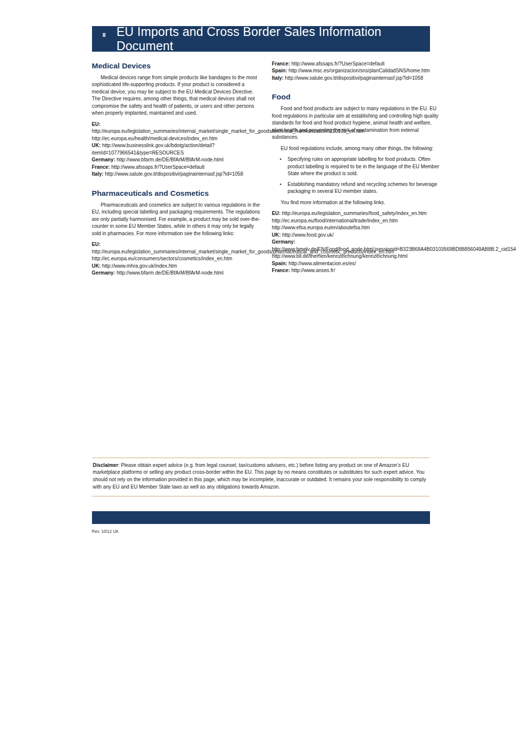8
EU Imports and Cross Border Sales Information Document
Medical Devices
Medical devices range from simple products like bandages to the most sophisticated life-supporting products. If your product is considered a medical device, you may be subject to the EU Medical Devices Directive. The Directive requires, among other things, that medical devices shall not compromise the safety and health of patients, or users and other persons when properly implanted, maintained and used.
EU: http://europa.eu/legislation_summaries/internal_market/single_market_for_goods/technical_harmonisation/l21010b_en.htm
http://ec.europa.eu/health/medical-devices/index_en.htm
UK: http://www.businesslink.gov.uk/bdotg/action/detail?itemId=1077966541&type=RESOURCES
Germany: http://www.bfarm.de/DE/BfArM/BfArM-node.html
France: http://www.afssaps.fr/?UserSpace=default
Italy: http://www.salute.gov.it/dispositivi/paginainternasf.jsp?id=1058
Pharmaceuticals and Cosmetics
Pharmaceuticals and cosmetics are subject to various regulations in the EU, including special labelling and packaging requirements. The regulations are only partially harmonised. For example, a product may be sold over-the-counter in some EU Member States, while in others it may only be legally sold in pharmacies. For more information see the following links:
EU: http://europa.eu/legislation_summaries/internal_market/single_market_for_goods/pharmaceutical_and_cosmetic_products/index_en.htm
http://ec.europa.eu/consumers/sectors/cosmetics/index_en.htm
UK: http://www.mhra.gov.uk/index.htm
Germany: http://www.bfarm.de/DE/BfArM/BfArM-node.html
France: http://www.afssaps.fr/?UserSpace=default
Spain: http://www.msc.es/organizacion/sns/planCalidadSNS/home.htm
Italy: http://www.salute.gov.it/dispositivi/paginainternasf.jsp?id=1058
Food
Food and food products are subject to many regulations in the EU. EU food regulations in particular aim at establishing and controlling high quality standards for food and food product hygiene, animal health and welfare, plant health and preventing the risk of contamination from external substances.
EU food regulations include, among many other things, the following:
Specifying rules on appropriate labelling for food products. Often product labelling is required to be in the language of the EU Member State where the product is sold.
Establishing mandatory refund and recycling schemes for beverage packaging in several EU member states.
You find more information at the following links.
EU: http://europa.eu/legislation_summaries/food_safety/index_en.htm
http://ec.europa.eu/food/international/trade/index_en.htm
http://www.efsa.europa.eu/en/aboutefsa.htm
UK: http://www.food.gov.uk/
Germany: http://www.bmelv.de/EN/Food/food_node.html;jsessionid=B323B68A4B03103569BD88856049AB8B.2_cid154 http://www.bll.de/themen/kennzeichnung/kennzeichnung.html
Spain: http://www.alimentacion.es/es/
France: http://www.anses.fr/
Disclaimer: Please obtain expert advice (e.g. from legal counsel, tax/customs advisers, etc.) before listing any product on one of Amazon’s EU marketplace platforms or selling any product cross-border within the EU. This page by no means constitutes or substitutes for such expert advice. You should not rely on the information provided in this page, which may be incomplete, inaccurate or outdated. It remains your sole responsibility to comply with any EU and EU Member State laws as well as any obligations towards Amazon.
Rev. 10/12 UK